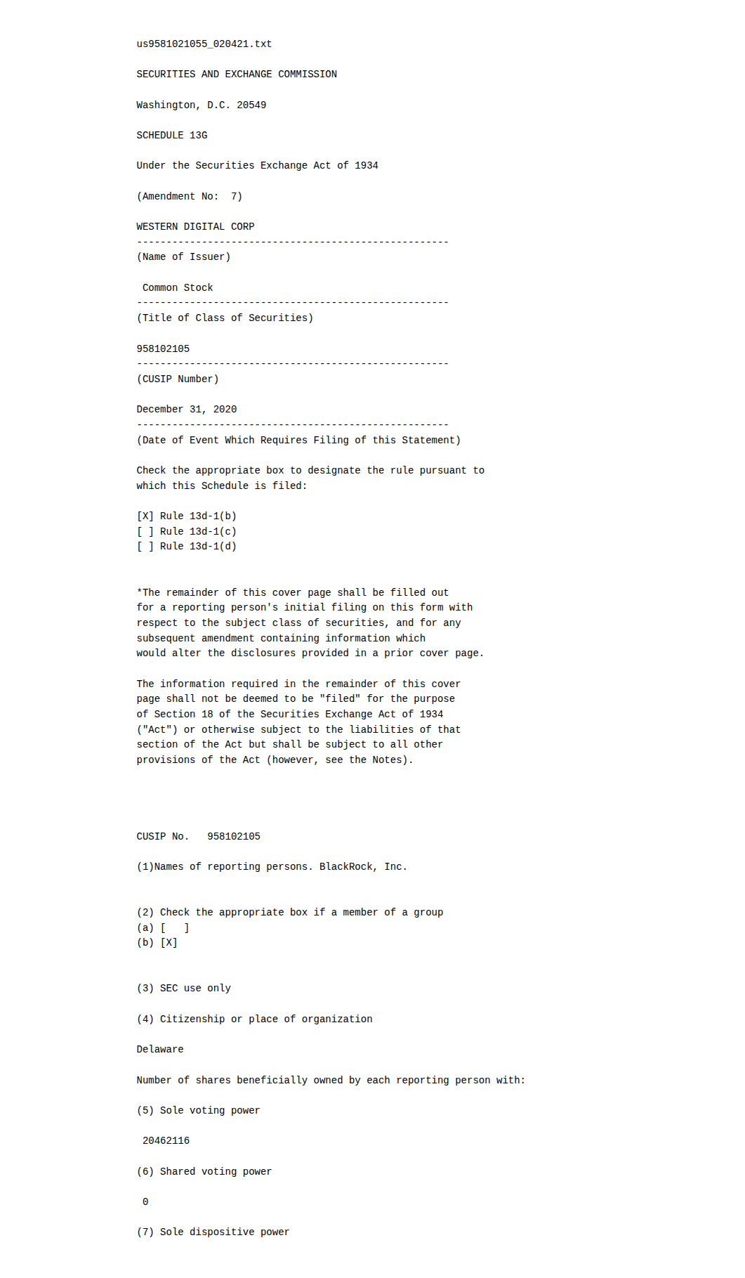us9581021055_020421.txt

SECURITIES AND EXCHANGE COMMISSION

Washington, D.C. 20549

SCHEDULE 13G

Under the Securities Exchange Act of 1934

(Amendment No:  7)

WESTERN DIGITAL CORP
-----------------------------------------------------
(Name of Issuer)

 Common Stock
-----------------------------------------------------
(Title of Class of Securities)

958102105
-----------------------------------------------------
(CUSIP Number)

December 31, 2020
-----------------------------------------------------
(Date of Event Which Requires Filing of this Statement)

Check the appropriate box to designate the rule pursuant to
which this Schedule is filed:

[X] Rule 13d-1(b)
[ ] Rule 13d-1(c)
[ ] Rule 13d-1(d)


*The remainder of this cover page shall be filled out
for a reporting person's initial filing on this form with
respect to the subject class of securities, and for any
subsequent amendment containing information which
would alter the disclosures provided in a prior cover page.

The information required in the remainder of this cover
page shall not be deemed to be "filed" for the purpose
of Section 18 of the Securities Exchange Act of 1934
("Act") or otherwise subject to the liabilities of that
section of the Act but shall be subject to all other
provisions of the Act (however, see the Notes).




CUSIP No.   958102105

(1)Names of reporting persons. BlackRock, Inc.


(2) Check the appropriate box if a member of a group
(a) [   ]
(b) [X]


(3) SEC use only

(4) Citizenship or place of organization

Delaware

Number of shares beneficially owned by each reporting person with:

(5) Sole voting power

 20462116

(6) Shared voting power

 0

(7) Sole dispositive power